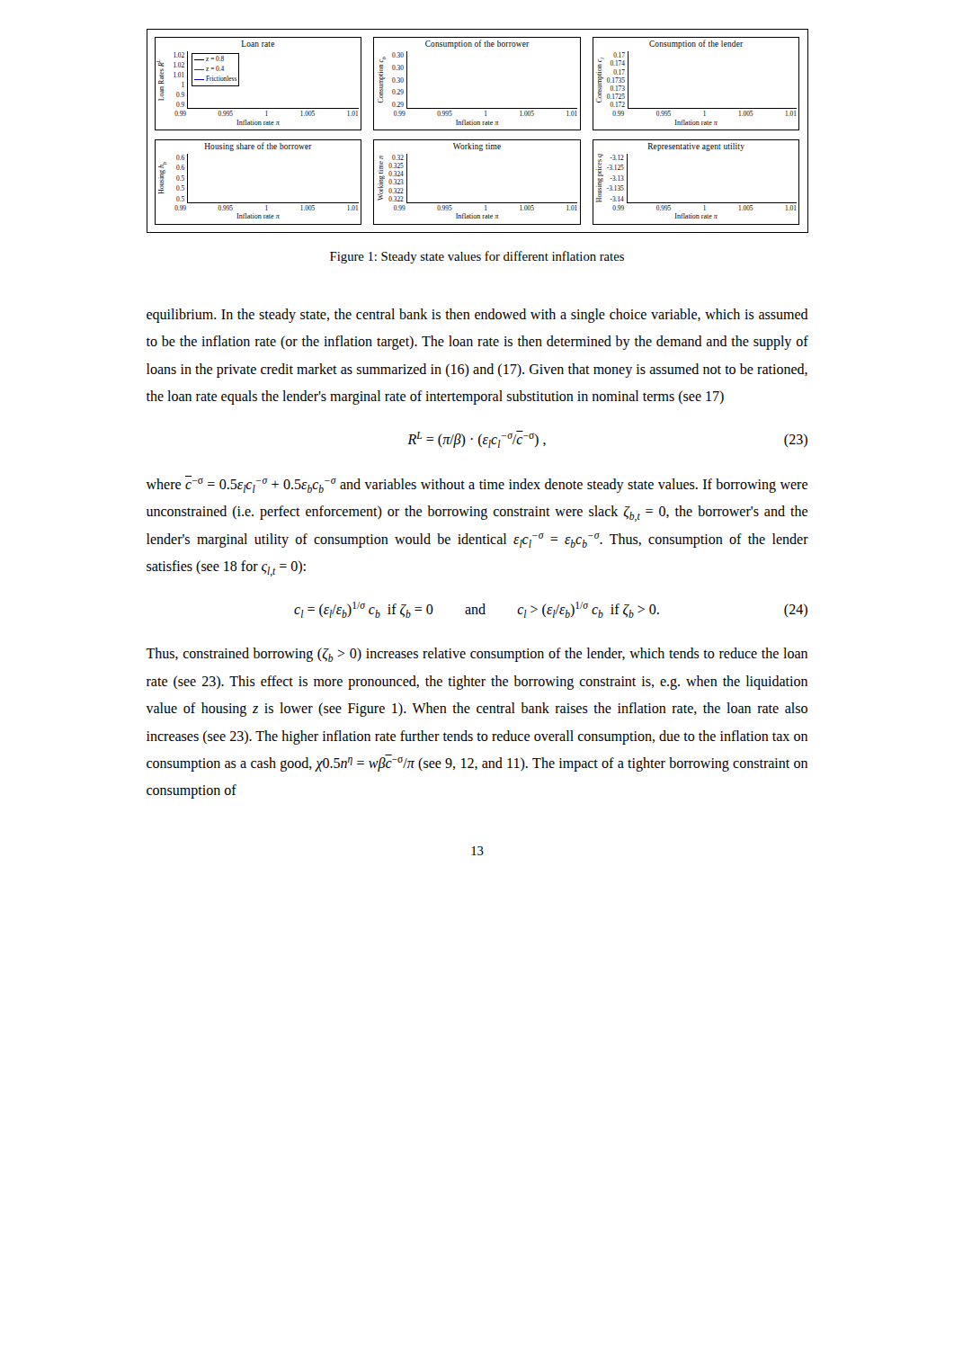Loan rate
Loan Rates RL
1.02 1.02 1.01 1 0.9 0.9
z = 0.8
z = 0.4
Frictionless
0.990.99511.0051.01
Inflation rate π
Consumption of the borrower
Consumption cb
0.30 0.30 0.30 0.29 0.29
0.990.99511.0051.01
Inflation rate π
Consumption of the lender
Consumption cl
0.17 0.174 0.17 0.1735 0.173 0.1725 0.172
0.990.99511.0051.01
Inflation rate π
Housing share of the borrower
Housing hb
0.6 0.6 0.5 0.5 0.5
0.990.99511.0051.01
Inflation rate π
Working time
Working time n
0.32 0.325 0.324 0.323 0.322 0.322
0.990.99511.0051.01
Inflation rate π
Representative agent utility
Housing prices q
-3.12 -3.125 -3.13 -3.135 -3.14
0.990.99511.0051.01
Inflation rate π
Figure 1: Steady state values for different inflation rates
equilibrium. In the steady state, the central bank is then endowed with a single choice variable, which is assumed to be the inflation rate (or the inflation target). The loan rate is then determined by the demand and the supply of loans in the private credit market as summarized in (16) and (17). Given that money is assumed not to be rationed, the loan rate equals the lender's marginal rate of intertemporal substitution in nominal terms (see 17)
RL = (π/β) · (εlcl−σ/c−σ) , (23)
where c−σ = 0.5εlcl−σ + 0.5εbcb−σ and variables without a time index denote steady state values. If borrowing were unconstrained (i.e. perfect enforcement) or the borrowing constraint were slack ζb,t = 0, the borrower's and the lender's marginal utility of consumption would be identical εlcl−σ = εbcb−σ. Thus, consumption of the lender satisfies (see 18 for ςl,t = 0):
cl = (εl/εb)1/σ cb if ζb = 0 and cl > (εl/εb)1/σ cb if ζb > 0. (24)
Thus, constrained borrowing (ζb > 0) increases relative consumption of the lender, which tends to reduce the loan rate (see 23). This effect is more pronounced, the tighter the borrowing constraint is, e.g. when the liquidation value of housing z is lower (see Figure 1). When the central bank raises the inflation rate, the loan rate also increases (see 23). The higher inflation rate further tends to reduce overall consumption, due to the inflation tax on consumption as a cash good, χ0.5nη = wβ c−σ/π (see 9, 12, and 11). The impact of a tighter borrowing constraint on consumption of
13